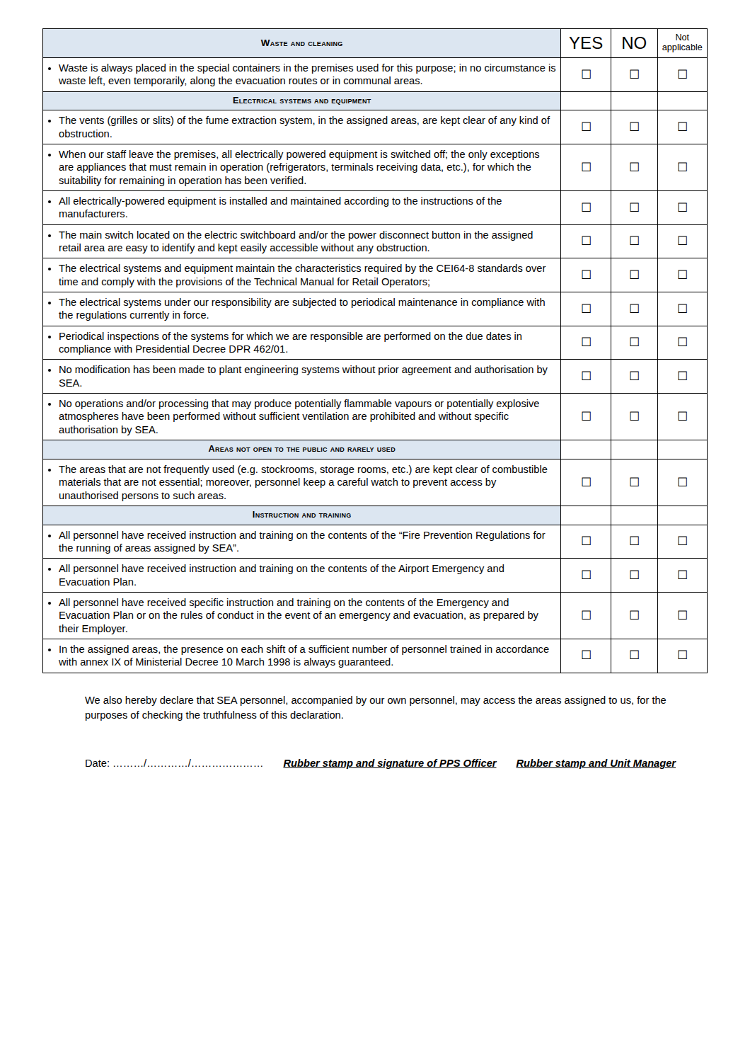| Waste and cleaning | YES | NO | Not applicable |
| --- | --- | --- | --- |
| Waste is always placed in the special containers in the premises used for this purpose; in no circumstance is waste left, even temporarily, along the evacuation routes or in communal areas. | ☐ | ☐ | ☐ |
| Electrical systems and equipment | | | |
| The vents (grilles or slits) of the fume extraction system, in the assigned areas, are kept clear of any kind of obstruction. | ☐ | ☐ | ☐ |
| When our staff leave the premises, all electrically powered equipment is switched off; the only exceptions are appliances that must remain in operation (refrigerators, terminals receiving data, etc.), for which the suitability for remaining in operation has been verified. | ☐ | ☐ | ☐ |
| All electrically-powered equipment is installed and maintained according to the instructions of the manufacturers. | ☐ | ☐ | ☐ |
| The main switch located on the electric switchboard and/or the power disconnect button in the assigned retail area are easy to identify and kept easily accessible without any obstruction. | ☐ | ☐ | ☐ |
| The electrical systems and equipment maintain the characteristics required by the CEI64-8 standards over time and comply with the provisions of the Technical Manual for Retail Operators; | ☐ | ☐ | ☐ |
| The electrical systems under our responsibility are subjected to periodical maintenance in compliance with the regulations currently in force. | ☐ | ☐ | ☐ |
| Periodical inspections of the systems for which we are responsible are performed on the due dates in compliance with Presidential Decree DPR 462/01. | ☐ | ☐ | ☐ |
| No modification has been made to plant engineering systems without prior agreement and authorisation by SEA. | ☐ | ☐ | ☐ |
| No operations and/or processing that may produce potentially flammable vapours or potentially explosive atmospheres have been performed without sufficient ventilation are prohibited and without specific authorisation by SEA. | ☐ | ☐ | ☐ |
| Areas not open to the public and rarely used | | | |
| The areas that are not frequently used (e.g. stockrooms, storage rooms, etc.) are kept clear of combustible materials that are not essential; moreover, personnel keep a careful watch to prevent access by unauthorised persons to such areas. | ☐ | ☐ | ☐ |
| Instruction and training | | | |
| All personnel have received instruction and training on the contents of the “Fire Prevention Regulations for the running of areas assigned by SEA”. | ☐ | ☐ | ☐ |
| All personnel have received instruction and training on the contents of the Airport Emergency and Evacuation Plan. | ☐ | ☐ | ☐ |
| All personnel have received specific instruction and training on the contents of the Emergency and Evacuation Plan or on the rules of conduct in the event of an emergency and evacuation, as prepared by their Employer. | ☐ | ☐ | ☐ |
| In the assigned areas, the presence on each shift of a sufficient number of personnel trained in accordance with annex IX of Ministerial Decree 10 March 1998 is always guaranteed. | ☐ | ☐ | ☐ |
We also hereby declare that SEA personnel, accompanied by our own personnel, may access the areas assigned to us, for the purposes of checking the truthfulness of this declaration.
Date: ………/…………/………………… Rubber stamp and signature of PPS Officer Rubber stamp and Unit Manager